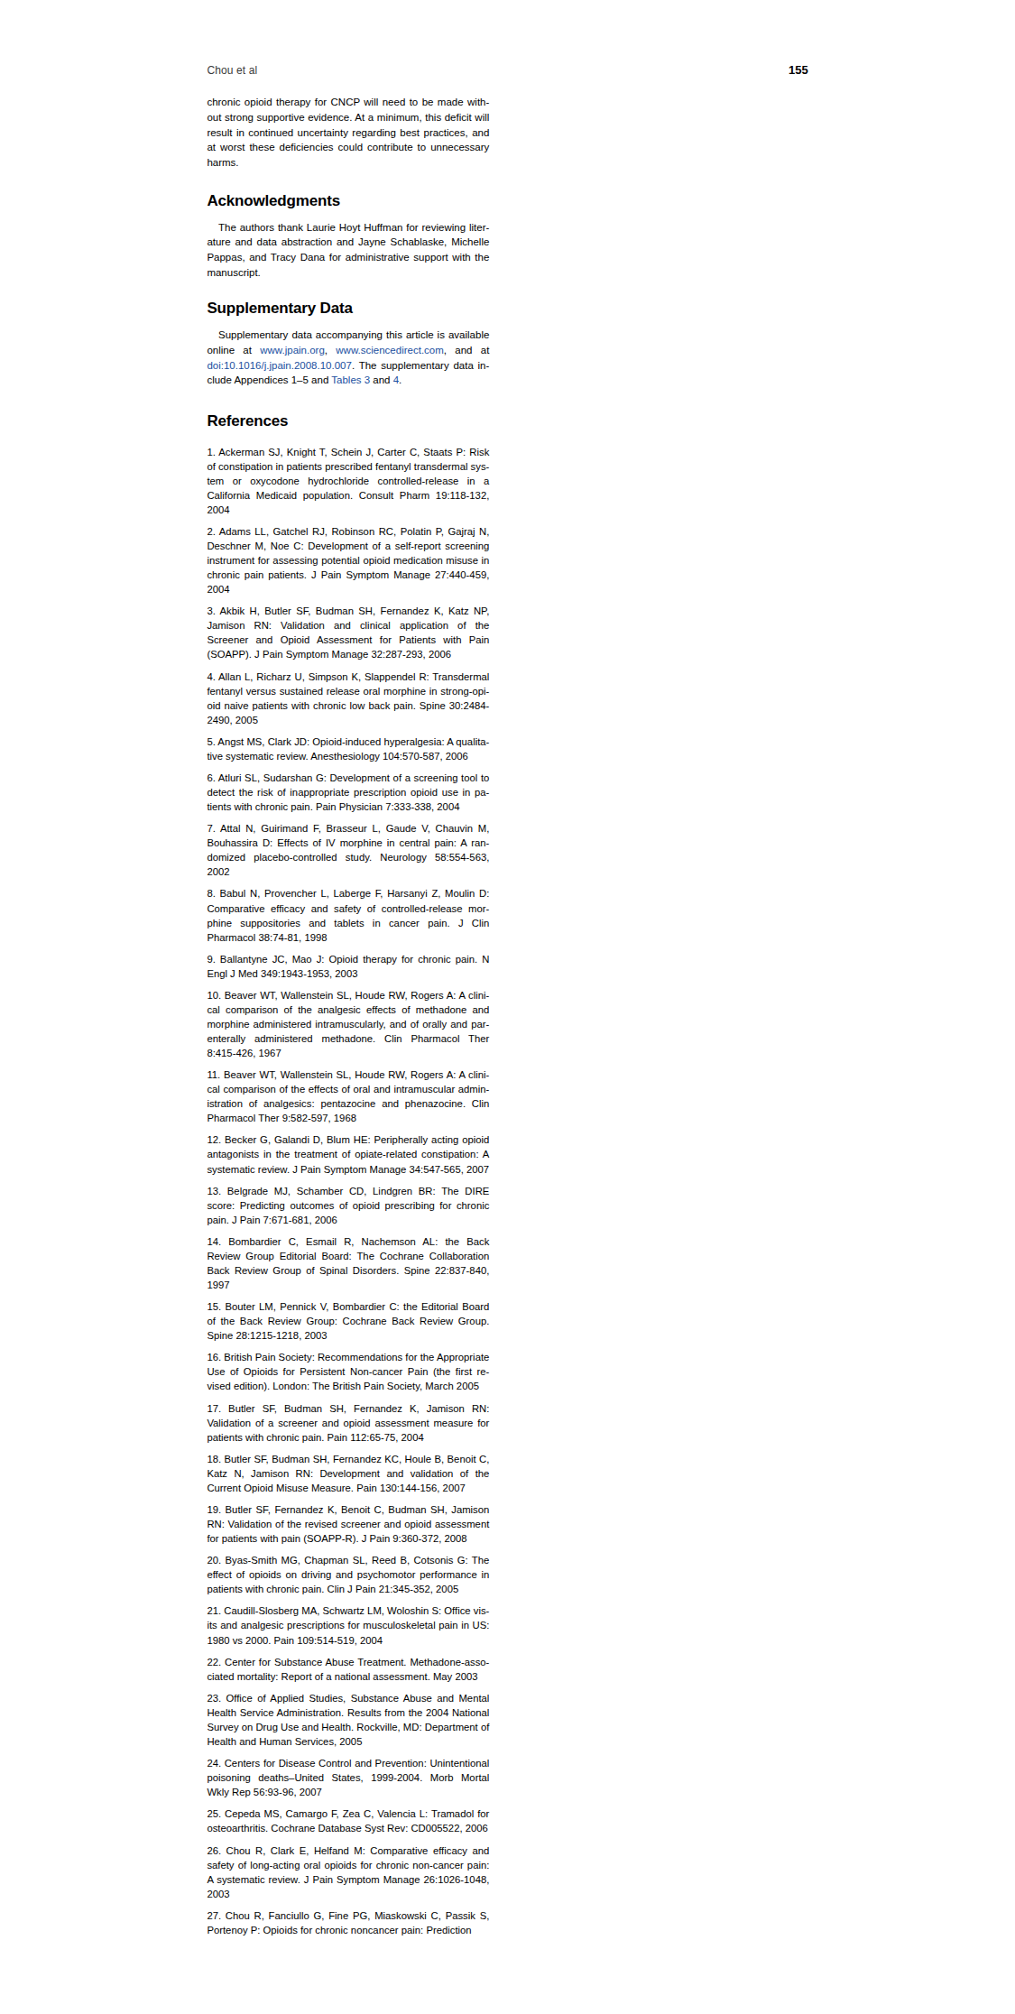Chou et al
155
chronic opioid therapy for CNCP will need to be made without strong supportive evidence. At a minimum, this deficit will result in continued uncertainty regarding best practices, and at worst these deficiencies could contribute to unnecessary harms.
Acknowledgments
The authors thank Laurie Hoyt Huffman for reviewing literature and data abstraction and Jayne Schablaske, Michelle Pappas, and Tracy Dana for administrative support with the manuscript.
Supplementary Data
Supplementary data accompanying this article is available online at www.jpain.org, www.sciencedirect.com, and at doi:10.1016/j.jpain.2008.10.007. The supplementary data include Appendices 1–5 and Tables 3 and 4.
References
1. Ackerman SJ, Knight T, Schein J, Carter C, Staats P: Risk of constipation in patients prescribed fentanyl transdermal system or oxycodone hydrochloride controlled-release in a California Medicaid population. Consult Pharm 19:118-132, 2004
2. Adams LL, Gatchel RJ, Robinson RC, Polatin P, Gajraj N, Deschner M, Noe C: Development of a self-report screening instrument for assessing potential opioid medication misuse in chronic pain patients. J Pain Symptom Manage 27:440-459, 2004
3. Akbik H, Butler SF, Budman SH, Fernandez K, Katz NP, Jamison RN: Validation and clinical application of the Screener and Opioid Assessment for Patients with Pain (SOAPP). J Pain Symptom Manage 32:287-293, 2006
4. Allan L, Richarz U, Simpson K, Slappendel R: Transdermal fentanyl versus sustained release oral morphine in strong-opioid naive patients with chronic low back pain. Spine 30:2484-2490, 2005
5. Angst MS, Clark JD: Opioid-induced hyperalgesia: A qualitative systematic review. Anesthesiology 104:570-587, 2006
6. Atluri SL, Sudarshan G: Development of a screening tool to detect the risk of inappropriate prescription opioid use in patients with chronic pain. Pain Physician 7:333-338, 2004
7. Attal N, Guirimand F, Brasseur L, Gaude V, Chauvin M, Bouhassira D: Effects of IV morphine in central pain: A randomized placebo-controlled study. Neurology 58:554-563, 2002
8. Babul N, Provencher L, Laberge F, Harsanyi Z, Moulin D: Comparative efficacy and safety of controlled-release morphine suppositories and tablets in cancer pain. J Clin Pharmacol 38:74-81, 1998
9. Ballantyne JC, Mao J: Opioid therapy for chronic pain. N Engl J Med 349:1943-1953, 2003
10. Beaver WT, Wallenstein SL, Houde RW, Rogers A: A clinical comparison of the analgesic effects of methadone and morphine administered intramuscularly, and of orally and parenterally administered methadone. Clin Pharmacol Ther 8:415-426, 1967
11. Beaver WT, Wallenstein SL, Houde RW, Rogers A: A clinical comparison of the effects of oral and intramuscular administration of analgesics: pentazocine and phenazocine. Clin Pharmacol Ther 9:582-597, 1968
12. Becker G, Galandi D, Blum HE: Peripherally acting opioid antagonists in the treatment of opiate-related constipation: A systematic review. J Pain Symptom Manage 34:547-565, 2007
13. Belgrade MJ, Schamber CD, Lindgren BR: The DIRE score: Predicting outcomes of opioid prescribing for chronic pain. J Pain 7:671-681, 2006
14. Bombardier C, Esmail R, Nachemson AL: the Back Review Group Editorial Board: The Cochrane Collaboration Back Review Group of Spinal Disorders. Spine 22:837-840, 1997
15. Bouter LM, Pennick V, Bombardier C: the Editorial Board of the Back Review Group: Cochrane Back Review Group. Spine 28:1215-1218, 2003
16. British Pain Society: Recommendations for the Appropriate Use of Opioids for Persistent Non-cancer Pain (the first revised edition). London: The British Pain Society, March 2005
17. Butler SF, Budman SH, Fernandez K, Jamison RN: Validation of a screener and opioid assessment measure for patients with chronic pain. Pain 112:65-75, 2004
18. Butler SF, Budman SH, Fernandez KC, Houle B, Benoit C, Katz N, Jamison RN: Development and validation of the Current Opioid Misuse Measure. Pain 130:144-156, 2007
19. Butler SF, Fernandez K, Benoit C, Budman SH, Jamison RN: Validation of the revised screener and opioid assessment for patients with pain (SOAPP-R). J Pain 9:360-372, 2008
20. Byas-Smith MG, Chapman SL, Reed B, Cotsonis G: The effect of opioids on driving and psychomotor performance in patients with chronic pain. Clin J Pain 21:345-352, 2005
21. Caudill-Slosberg MA, Schwartz LM, Woloshin S: Office visits and analgesic prescriptions for musculoskeletal pain in US: 1980 vs 2000. Pain 109:514-519, 2004
22. Center for Substance Abuse Treatment. Methadone-associated mortality: Report of a national assessment. May 2003
23. Office of Applied Studies, Substance Abuse and Mental Health Service Administration. Results from the 2004 National Survey on Drug Use and Health. Rockville, MD: Department of Health and Human Services, 2005
24. Centers for Disease Control and Prevention: Unintentional poisoning deaths–United States, 1999-2004. Morb Mortal Wkly Rep 56:93-96, 2007
25. Cepeda MS, Camargo F, Zea C, Valencia L: Tramadol for osteoarthritis. Cochrane Database Syst Rev: CD005522, 2006
26. Chou R, Clark E, Helfand M: Comparative efficacy and safety of long-acting oral opioids for chronic non-cancer pain: A systematic review. J Pain Symptom Manage 26:1026-1048, 2003
27. Chou R, Fanciullo G, Fine PG, Miaskowski C, Passik S, Portenoy P: Opioids for chronic noncancer pain: Prediction